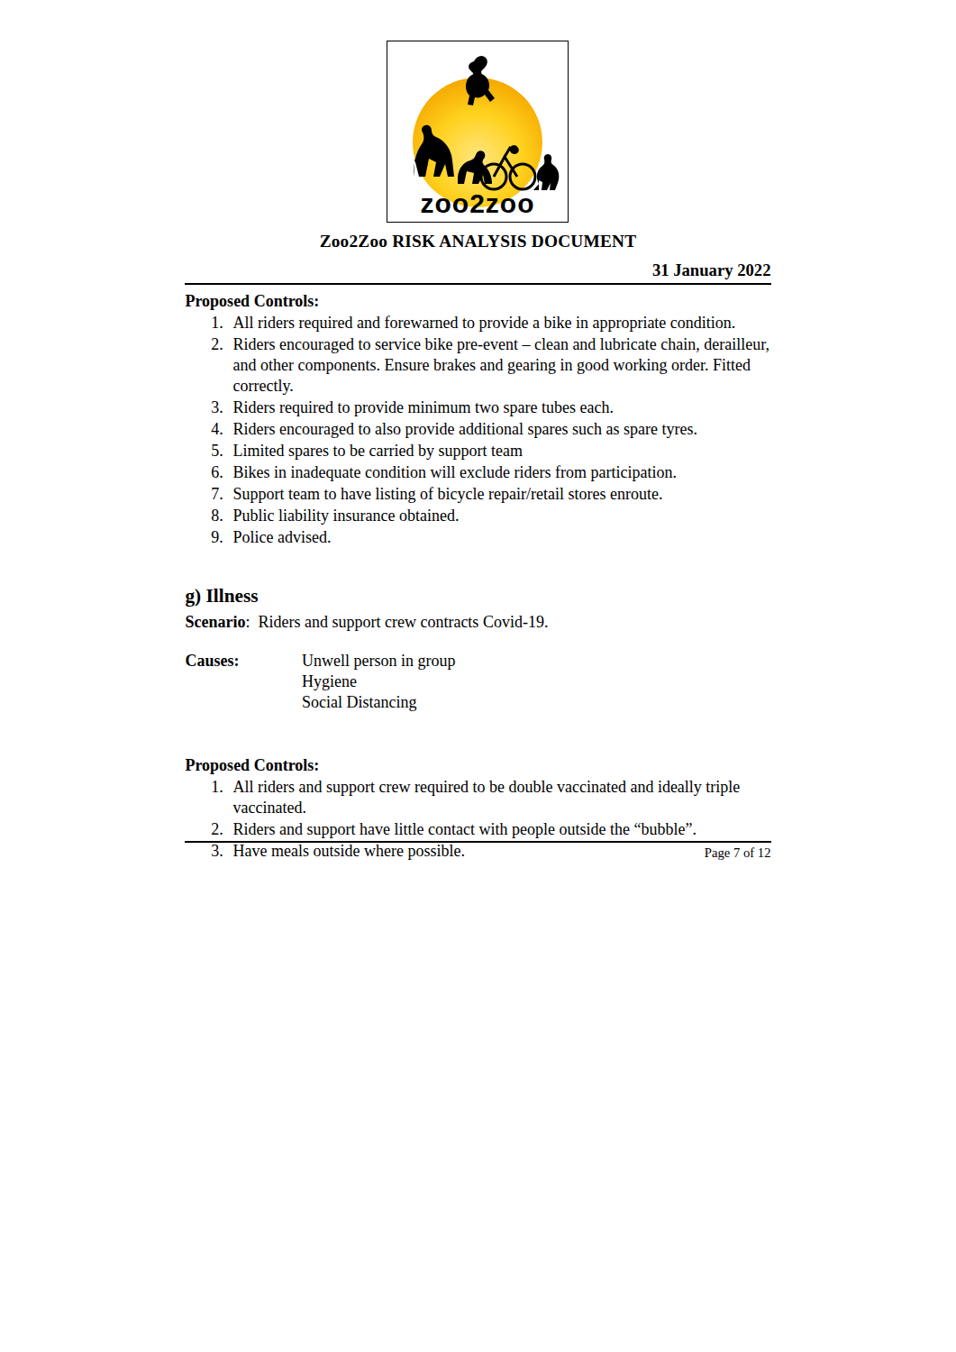Zoo2Zoo RISK ANALYSIS DOCUMENT
31 January 2022
Proposed Controls:
All riders required and forewarned to provide a bike in appropriate condition.
Riders encouraged to service bike pre-event – clean and lubricate chain, derailleur, and other components. Ensure brakes and gearing in good working order. Fitted correctly.
Riders required to provide minimum two spare tubes each.
Riders encouraged to also provide additional spares such as spare tyres.
Limited spares to be carried by support team
Bikes in inadequate condition will exclude riders from participation.
Support team to have listing of bicycle repair/retail stores enroute.
Public liability insurance obtained.
Police advised.
g) Illness
Scenario: Riders and support crew contracts Covid-19.
Causes:
Unwell person in group
Hygiene
Social Distancing
Proposed Controls:
All riders and support crew required to be double vaccinated and ideally triple vaccinated.
Riders and support have little contact with people outside the “bubble”.
Have meals outside where possible.
Page 7 of 12